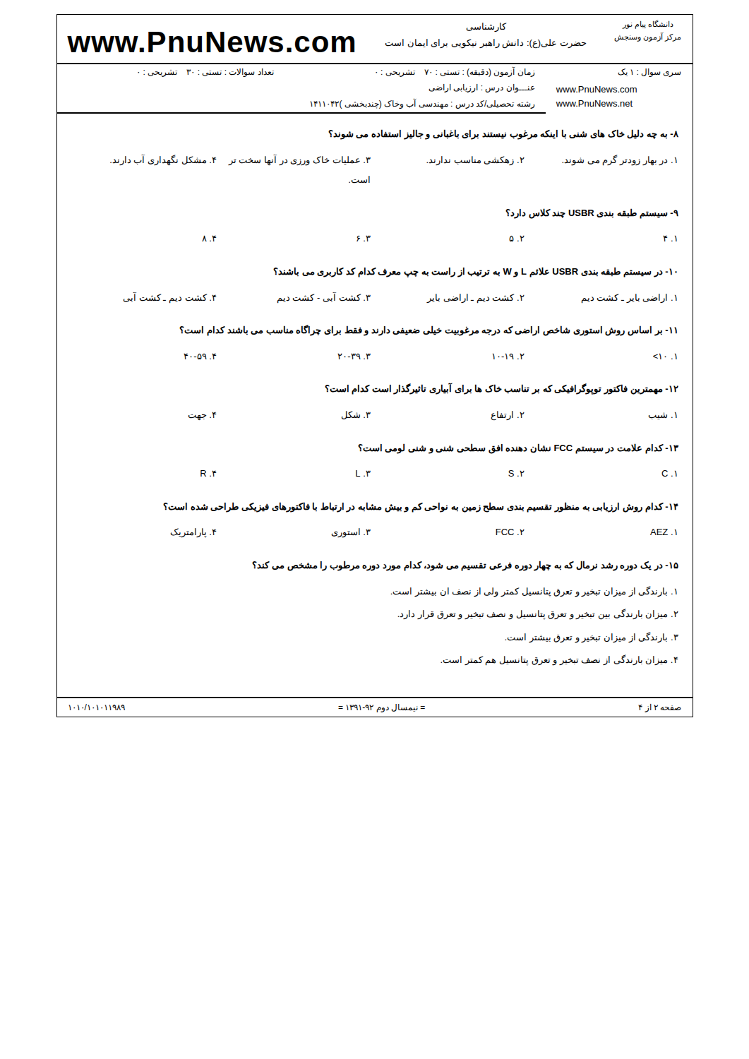دانشگاه پیام نور
مرکز آزمون وسنجش
کارشناسی
حضرت علی(ع): دانش راهبر نیکویی برای ایمان است
www.PnuNews.com
| سری سوال : ۱ یک | زمان آزمون (دقیقه) : تستی : ۷۰ تشریحی : ۰ | تعداد سوالات : تستی : ۳۰ تشریحی : ۰ |
| www.PnuNews.com www.PnuNews.net | عنـــوان درس : ارزیابی اراضی |
| رشته تحصیلی/کد درس : مهندسی آب وخاک (چندبخشی )۱۴۱۱۰۴۲ |
۸- به چه دلیل خاک های شنی با اینکه مرغوب نیستند برای باغبانی و جالیز استفاده می شوند؟
۱. در بهار زودتر گرم می شوند. ۲. زهکشی مناسب ندارند. ۳. عملیات خاک ورزی در آنها سخت تر است. ۴. مشکل نگهداری آب دارند.
۹- سیستم طبقه بندی USBR چند کلاس دارد؟
۱. ۴ ۲. ۵ ۳. ۶ ۴. ۸
۱۰- در سیستم طبقه بندی USBR علائم L و W به ترتیب از راست به چپ معرف کدام کد کاربری می باشند؟
۱. اراضی بایر ـ کشت دیم ۲. کشت دیم ـ اراضی بایر ۳. کشت آبی - کشت دیم ۴. کشت دیم ـ کشت آبی
۱۱- بر اساس روش استوری شاخص اراضی که درجه مرغوبیت خیلی ضعیفی دارند و فقط برای چراگاه مناسب می باشند کدام است؟
۱. <۱۰ ۲. ۱۰-۱۹ ۳. ۲۰-۳۹ ۴. ۴۰-۵۹
۱۲- مهمترین فاکتور توپوگرافیکی که بر تناسب خاک ها برای آبیاری تاثیرگذار است کدام است؟
۱. شیب ۲. ارتفاع ۳. شکل ۴. جهت
۱۳- کدام علامت در سیستم FCC نشان دهنده افق سطحی شنی و شنی لومی است؟
۱. C ۲. S ۳. L ۴. R
۱۴- کدام روش ارزیابی به منظور تقسیم بندی سطح زمین به نواحی کم و بیش مشابه در ارتباط با فاکتورهای فیزیکی طراحی شده است؟
۱. AEZ ۲. FCC ۳. استوری ۴. پارامتریک
۱۵- در یک دوره رشد نرمال که به چهار دوره فرعی تقسیم می شود، کدام مورد دوره مرطوب را مشخص می کند؟
۱. بارندگی از میزان تبخیر و تعرق پتانسیل کمتر ولی از نصف ان بیشتر است. ۲. میزان بارندگی بین تبخیر و تعرق پتانسیل و نصف تبخیر و تعرق قرار دارد. ۳. بارندگی از میزان تبخیر و تعرق بیشتر است. ۴. میزان بارندگی از نصف تبخیر و تعرق پتانسیل هم کمتر است.
صفحه ۲ از ۴
= نیمسال دوم ۹۲-۱۳۹۱ =
۱۰۱۰/۱۰۱۰۱۱۹۸۹